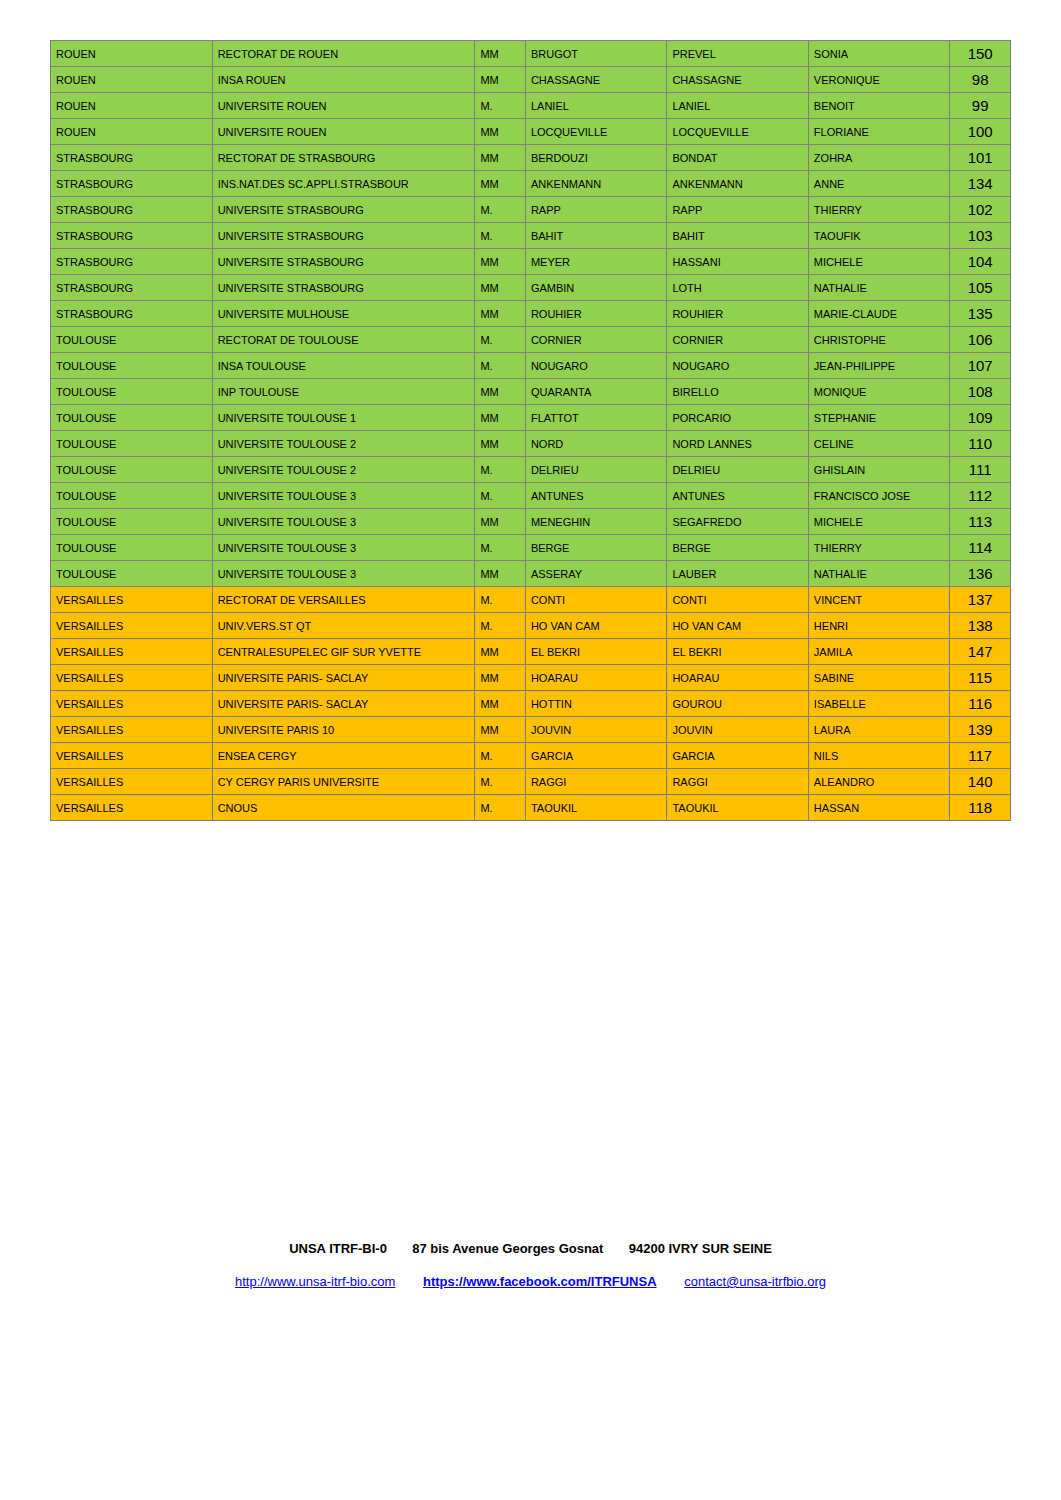| ROUEN | RECTORAT DE ROUEN | MM | BRUGOT | PREVEL | SONIA | 150 |
| ROUEN | INSA ROUEN | MM | CHASSAGNE | CHASSAGNE | VERONIQUE | 98 |
| ROUEN | UNIVERSITE ROUEN | M. | LANIEL | LANIEL | BENOIT | 99 |
| ROUEN | UNIVERSITE ROUEN | MM | LOCQUEVILLE | LOCQUEVILLE | FLORIANE | 100 |
| STRASBOURG | RECTORAT DE STRASBOURG | MM | BERDOUZI | BONDAT | ZOHRA | 101 |
| STRASBOURG | INS.NAT.DES SC.APPLI.STRASBOUR | MM | ANKENMANN | ANKENMANN | ANNE | 134 |
| STRASBOURG | UNIVERSITE STRASBOURG | M. | RAPP | RAPP | THIERRY | 102 |
| STRASBOURG | UNIVERSITE STRASBOURG | M. | BAHIT | BAHIT | TAOUFIK | 103 |
| STRASBOURG | UNIVERSITE STRASBOURG | MM | MEYER | HASSANI | MICHELE | 104 |
| STRASBOURG | UNIVERSITE STRASBOURG | MM | GAMBIN | LOTH | NATHALIE | 105 |
| STRASBOURG | UNIVERSITE MULHOUSE | MM | ROUHIER | ROUHIER | MARIE-CLAUDE | 135 |
| TOULOUSE | RECTORAT DE TOULOUSE | M. | CORNIER | CORNIER | CHRISTOPHE | 106 |
| TOULOUSE | INSA TOULOUSE | M. | NOUGARO | NOUGARO | JEAN-PHILIPPE | 107 |
| TOULOUSE | INP TOULOUSE | MM | QUARANTA | BIRELLO | MONIQUE | 108 |
| TOULOUSE | UNIVERSITE TOULOUSE 1 | MM | FLATTOT | PORCARIO | STEPHANIE | 109 |
| TOULOUSE | UNIVERSITE TOULOUSE 2 | MM | NORD | NORD LANNES | CELINE | 110 |
| TOULOUSE | UNIVERSITE TOULOUSE 2 | M. | DELRIEU | DELRIEU | GHISLAIN | 111 |
| TOULOUSE | UNIVERSITE TOULOUSE 3 | M. | ANTUNES | ANTUNES | FRANCISCO JOSE | 112 |
| TOULOUSE | UNIVERSITE TOULOUSE 3 | MM | MENEGHIN | SEGAFREDO | MICHELE | 113 |
| TOULOUSE | UNIVERSITE TOULOUSE 3 | M. | BERGE | BERGE | THIERRY | 114 |
| TOULOUSE | UNIVERSITE TOULOUSE 3 | MM | ASSERAY | LAUBER | NATHALIE | 136 |
| VERSAILLES | RECTORAT DE VERSAILLES | M. | CONTI | CONTI | VINCENT | 137 |
| VERSAILLES | UNIV.VERS.ST QT | M. | HO VAN CAM | HO VAN CAM | HENRI | 138 |
| VERSAILLES | CENTRALESUPELEC GIF SUR YVETTE | MM | EL BEKRI | EL BEKRI | JAMILA | 147 |
| VERSAILLES | UNIVERSITE PARIS- SACLAY | MM | HOARAU | HOARAU | SABINE | 115 |
| VERSAILLES | UNIVERSITE PARIS- SACLAY | MM | HOTTIN | GOUROU | ISABELLE | 116 |
| VERSAILLES | UNIVERSITE PARIS 10 | MM | JOUVIN | JOUVIN | LAURA | 139 |
| VERSAILLES | ENSEA CERGY | M. | GARCIA | GARCIA | NILS | 117 |
| VERSAILLES | CY CERGY PARIS UNIVERSITE | M. | RAGGI | RAGGI | ALEANDRO | 140 |
| VERSAILLES | CNOUS | M. | TAOUKIL | TAOUKIL | HASSAN | 118 |
UNSA ITRF-BI-0 87 bis Avenue Georges Gosnat 94200 IVRY SUR SEINE
http://www.unsa-itrf-bio.com https://www.facebook.com/ITRFUNSA contact@unsa-itrfbio.org